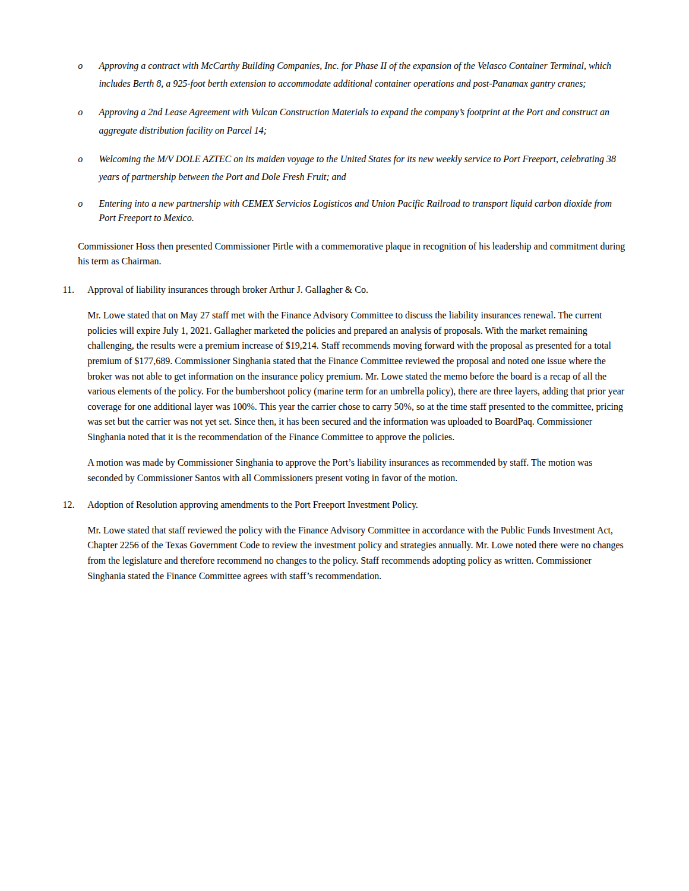Approving a contract with McCarthy Building Companies, Inc. for Phase II of the expansion of the Velasco Container Terminal, which includes Berth 8, a 925-foot berth extension to accommodate additional container operations and post-Panamax gantry cranes;
Approving a 2nd Lease Agreement with Vulcan Construction Materials to expand the company’s footprint at the Port and construct an aggregate distribution facility on Parcel 14;
Welcoming the M/V DOLE AZTEC on its maiden voyage to the United States for its new weekly service to Port Freeport, celebrating 38 years of partnership between the Port and Dole Fresh Fruit; and
Entering into a new partnership with CEMEX Servicios Logisticos and Union Pacific Railroad to transport liquid carbon dioxide from Port Freeport to Mexico.
Commissioner Hoss then presented Commissioner Pirtle with a commemorative plaque in recognition of his leadership and commitment during his term as Chairman.
11.
Approval of liability insurances through broker Arthur J. Gallagher & Co.
Mr. Lowe stated that on May 27 staff met with the Finance Advisory Committee to discuss the liability insurances renewal. The current policies will expire July 1, 2021. Gallagher marketed the policies and prepared an analysis of proposals. With the market remaining challenging, the results were a premium increase of $19,214. Staff recommends moving forward with the proposal as presented for a total premium of $177,689. Commissioner Singhania stated that the Finance Committee reviewed the proposal and noted one issue where the broker was not able to get information on the insurance policy premium. Mr. Lowe stated the memo before the board is a recap of all the various elements of the policy. For the bumbershoot policy (marine term for an umbrella policy), there are three layers, adding that prior year coverage for one additional layer was 100%. This year the carrier chose to carry 50%, so at the time staff presented to the committee, pricing was set but the carrier was not yet set. Since then, it has been secured and the information was uploaded to BoardPaq. Commissioner Singhania noted that it is the recommendation of the Finance Committee to approve the policies.
A motion was made by Commissioner Singhania to approve the Port’s liability insurances as recommended by staff. The motion was seconded by Commissioner Santos with all Commissioners present voting in favor of the motion.
12.
Adoption of Resolution approving amendments to the Port Freeport Investment Policy.
Mr. Lowe stated that staff reviewed the policy with the Finance Advisory Committee in accordance with the Public Funds Investment Act, Chapter 2256 of the Texas Government Code to review the investment policy and strategies annually. Mr. Lowe noted there were no changes from the legislature and therefore recommend no changes to the policy. Staff recommends adopting policy as written. Commissioner Singhania stated the Finance Committee agrees with staff’s recommendation.